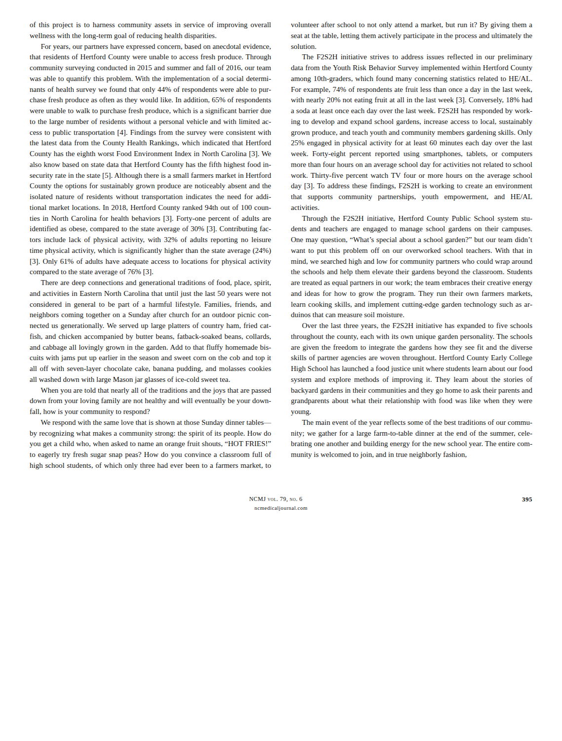of this project is to harness community assets in service of improving overall wellness with the long-term goal of reducing health disparities.
For years, our partners have expressed concern, based on anecdotal evidence, that residents of Hertford County were unable to access fresh produce. Through community surveying conducted in 2015 and summer and fall of 2016, our team was able to quantify this problem. With the implementation of a social determinants of health survey we found that only 44% of respondents were able to purchase fresh produce as often as they would like. In addition, 65% of respondents were unable to walk to purchase fresh produce, which is a significant barrier due to the large number of residents without a personal vehicle and with limited access to public transportation [4]. Findings from the survey were consistent with the latest data from the County Health Rankings, which indicated that Hertford County has the eighth worst Food Environment Index in North Carolina [3]. We also know based on state data that Hertford County has the fifth highest food insecurity rate in the state [5]. Although there is a small farmers market in Hertford County the options for sustainably grown produce are noticeably absent and the isolated nature of residents without transportation indicates the need for additional market locations. In 2018, Hertford County ranked 94th out of 100 counties in North Carolina for health behaviors [3]. Forty-one percent of adults are identified as obese, compared to the state average of 30% [3]. Contributing factors include lack of physical activity, with 32% of adults reporting no leisure time physical activity, which is significantly higher than the state average (24%) [3]. Only 61% of adults have adequate access to locations for physical activity compared to the state average of 76% [3].
There are deep connections and generational traditions of food, place, spirit, and activities in Eastern North Carolina that until just the last 50 years were not considered in general to be part of a harmful lifestyle. Families, friends, and neighbors coming together on a Sunday after church for an outdoor picnic connected us generationally. We served up large platters of country ham, fried catfish, and chicken accompanied by butter beans, fatback-soaked beans, collards, and cabbage all lovingly grown in the garden. Add to that fluffy homemade biscuits with jams put up earlier in the season and sweet corn on the cob and top it all off with seven-layer chocolate cake, banana pudding, and molasses cookies all washed down with large Mason jar glasses of ice-cold sweet tea.
When you are told that nearly all of the traditions and the joys that are passed down from your loving family are not healthy and will eventually be your downfall, how is your community to respond?
We respond with the same love that is shown at those Sunday dinner tables—by recognizing what makes a community strong: the spirit of its people. How do you get a child who, when asked to name an orange fruit shouts, “HOT FRIES!” to eagerly try fresh sugar snap peas? How do you convince a classroom full of high school students, of which only three had ever been to a farmers market, to volunteer after school to not only attend a market, but run it? By giving them a seat at the table, letting them actively participate in the process and ultimately the solution.
The F2S2H initiative strives to address issues reflected in our preliminary data from the Youth Risk Behavior Survey implemented within Hertford County among 10th-graders, which found many concerning statistics related to HE/AL. For example, 74% of respondents ate fruit less than once a day in the last week, with nearly 20% not eating fruit at all in the last week [3]. Conversely, 18% had a soda at least once each day over the last week. F2S2H has responded by working to develop and expand school gardens, increase access to local, sustainably grown produce, and teach youth and community members gardening skills. Only 25% engaged in physical activity for at least 60 minutes each day over the last week. Forty-eight percent reported using smartphones, tablets, or computers more than four hours on an average school day for activities not related to school work. Thirty-five percent watch TV four or more hours on the average school day [3]. To address these findings, F2S2H is working to create an environment that supports community partnerships, youth empowerment, and HE/AL activities.
Through the F2S2H initiative, Hertford County Public School system students and teachers are engaged to manage school gardens on their campuses. One may question, “What’s special about a school garden?” but our team didn’t want to put this problem off on our overworked school teachers. With that in mind, we searched high and low for community partners who could wrap around the schools and help them elevate their gardens beyond the classroom. Students are treated as equal partners in our work; the team embraces their creative energy and ideas for how to grow the program. They run their own farmers markets, learn cooking skills, and implement cutting-edge garden technology such as arduinos that can measure soil moisture.
Over the last three years, the F2S2H initiative has expanded to five schools throughout the county, each with its own unique garden personality. The schools are given the freedom to integrate the gardens how they see fit and the diverse skills of partner agencies are woven throughout. Hertford County Early College High School has launched a food justice unit where students learn about our food system and explore methods of improving it. They learn about the stories of backyard gardens in their communities and they go home to ask their parents and grandparents about what their relationship with food was like when they were young.
The main event of the year reflects some of the best traditions of our community; we gather for a large farm-to-table dinner at the end of the summer, celebrating one another and building energy for the new school year. The entire community is welcomed to join, and in true neighborly fashion,
395 NCMJ vol. 79, no. 6 ncmedicaljournal.com